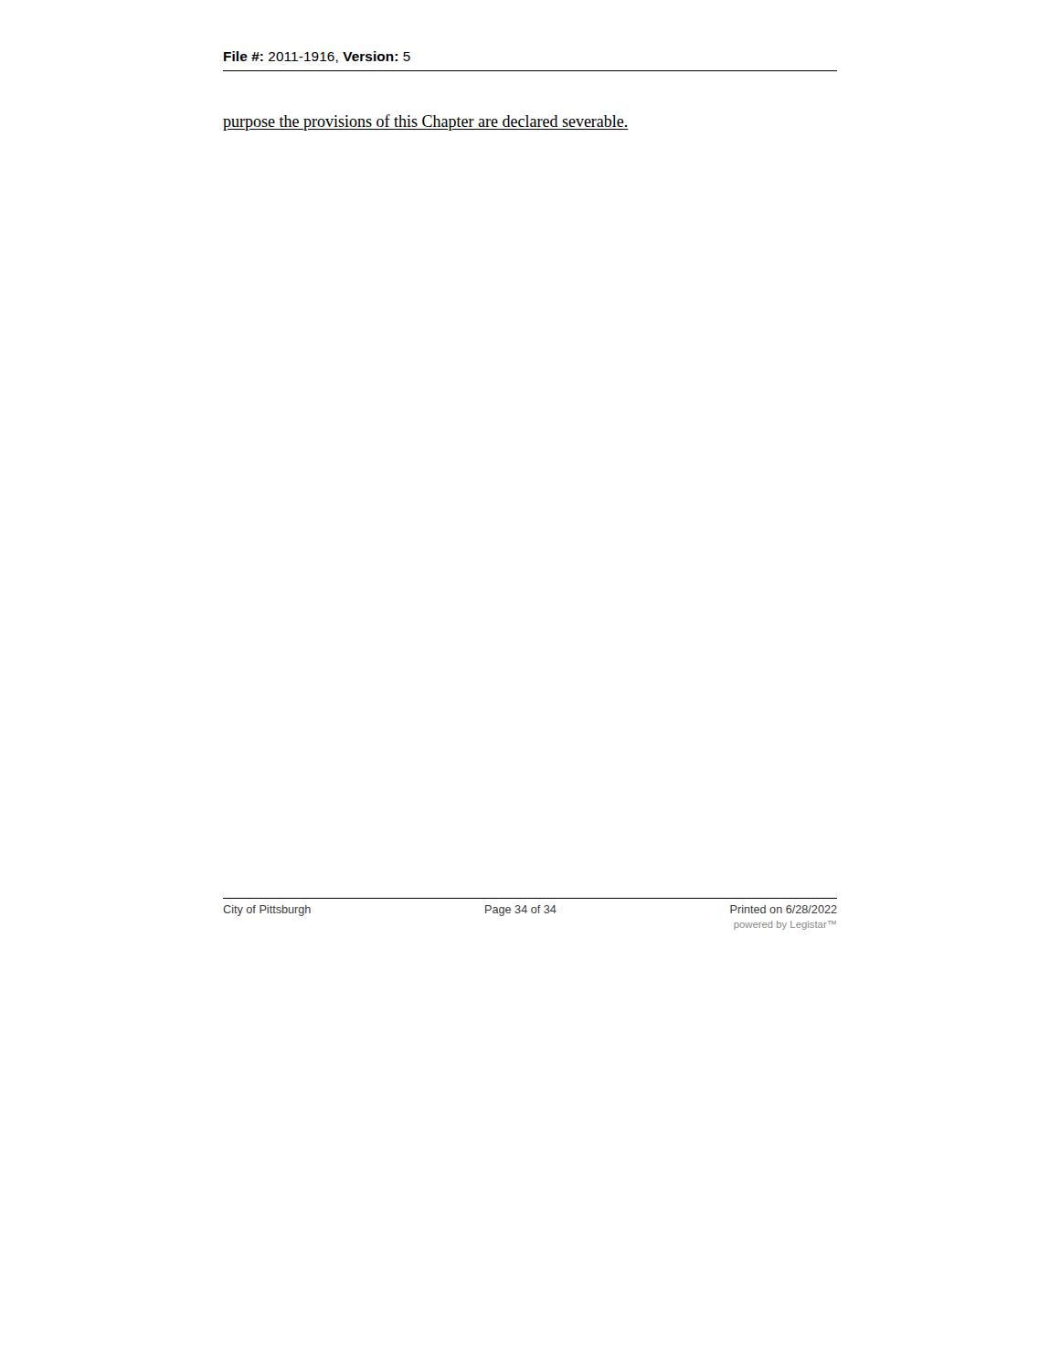File #: 2011-1916, Version: 5
purpose the provisions of this Chapter are declared severable.
City of Pittsburgh Page 34 of 34 Printed on 6/28/2022
powered by Legistar™